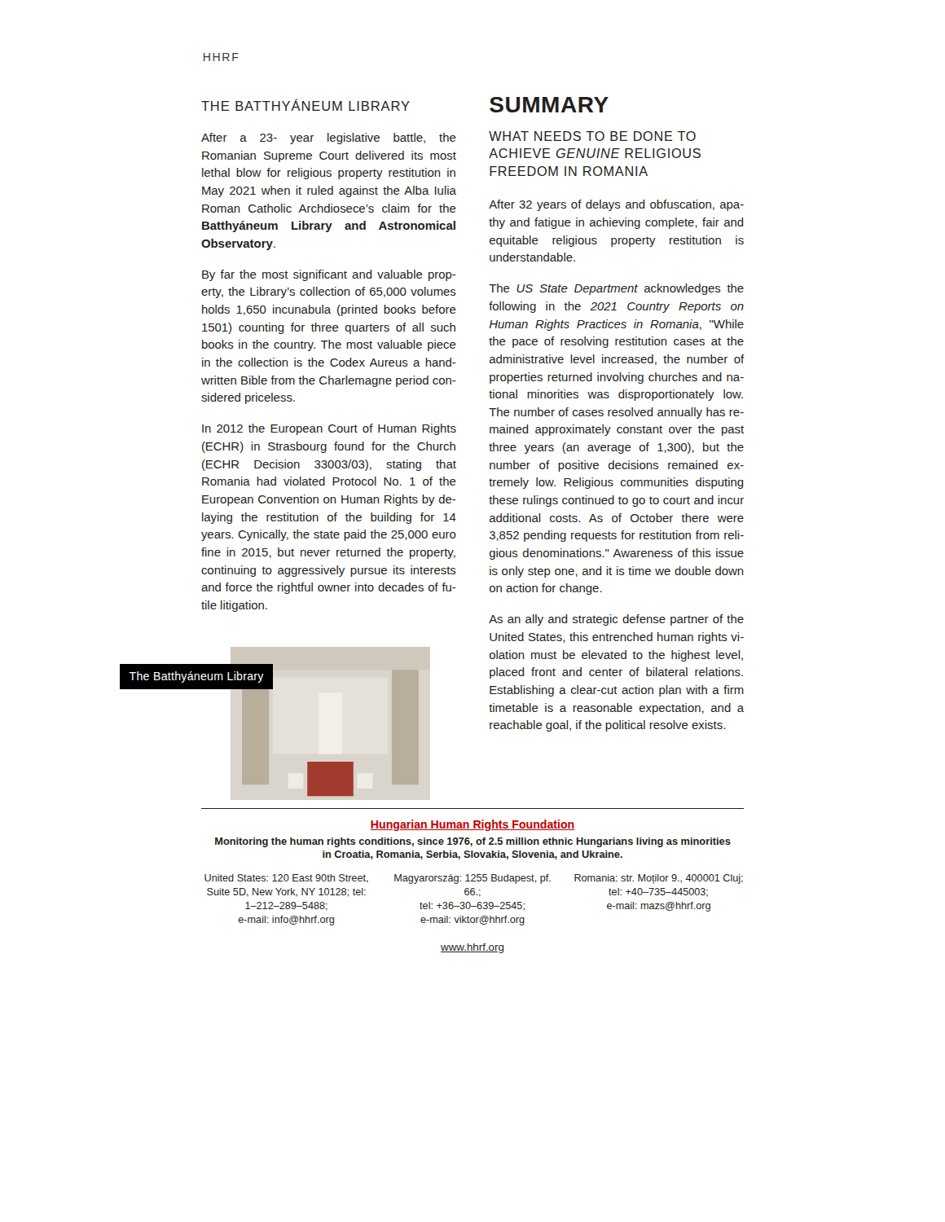HHRF
THE BATTHYÁNEUM LIBRARY
After a 23- year legislative battle, the Romanian Supreme Court delivered its most lethal blow for religious property restitution in May 2021 when it ruled against the Alba Iulia Roman Catholic Archdiosece’s claim for the Batthyáneum Library and Astronomical Observatory.
By far the most significant and valuable property, the Library’s collection of 65,000 volumes holds 1,650 incunabula (printed books before 1501) counting for three quarters of all such books in the country. The most valuable piece in the collection is the Codex Aureus a hand-written Bible from the Charlemagne period considered priceless.
In 2012 the European Court of Human Rights (ECHR) in Strasbourg found for the Church (ECHR Decision 33003/03), stating that Romania had violated Protocol No. 1 of the European Convention on Human Rights by delaying the restitution of the building for 14 years. Cynically, the state paid the 25,000 euro fine in 2015, but never returned the property, continuing to aggressively pursue its interests and force the rightful owner into decades of futile litigation.
The Batthyáneum Library
SUMMARY
WHAT NEEDS TO BE DONE TO ACHIEVE GENUINE RELIGIOUS FREEDOM IN ROMANIA
After 32 years of delays and obfuscation, apathy and fatigue in achieving complete, fair and equitable religious property restitution is understandable.
The US State Department acknowledges the following in the 2021 Country Reports on Human Rights Practices in Romania, "While the pace of resolving restitution cases at the administrative level increased, the number of properties returned involving churches and national minorities was disproportionately low. The number of cases resolved annually has remained approximately constant over the past three years (an average of 1,300), but the number of positive decisions remained extremely low. Religious communities disputing these rulings continued to go to court and incur additional costs. As of October there were 3,852 pending requests for restitution from religious denominations." Awareness of this issue is only step one, and it is time we double down on action for change.
As an ally and strategic defense partner of the United States, this entrenched human rights violation must be elevated to the highest level, placed front and center of bilateral relations. Establishing a clear-cut action plan with a firm timetable is a reasonable expectation, and a reachable goal, if the political resolve exists.
Hungarian Human Rights Foundation
Monitoring the human rights conditions, since 1976, of 2.5 million ethnic Hungarians living as minorities
in Croatia, Romania, Serbia, Slovakia, Slovenia, and Ukraine.
United States: 120 East 90th Street, Suite 5D, New York, NY 10128; tel: 1–212–289–5488;
e-mail: info@hhrf.org
Magyarország: 1255 Budapest, pf. 66.;
tel: +36–30–639–2545;
e-mail: viktor@hhrf.org
Romania: str. Moților 9., 400001 Cluj;
tel: +40–735–445003;
e-mail: mazs@hhrf.org
www.hhrf.org